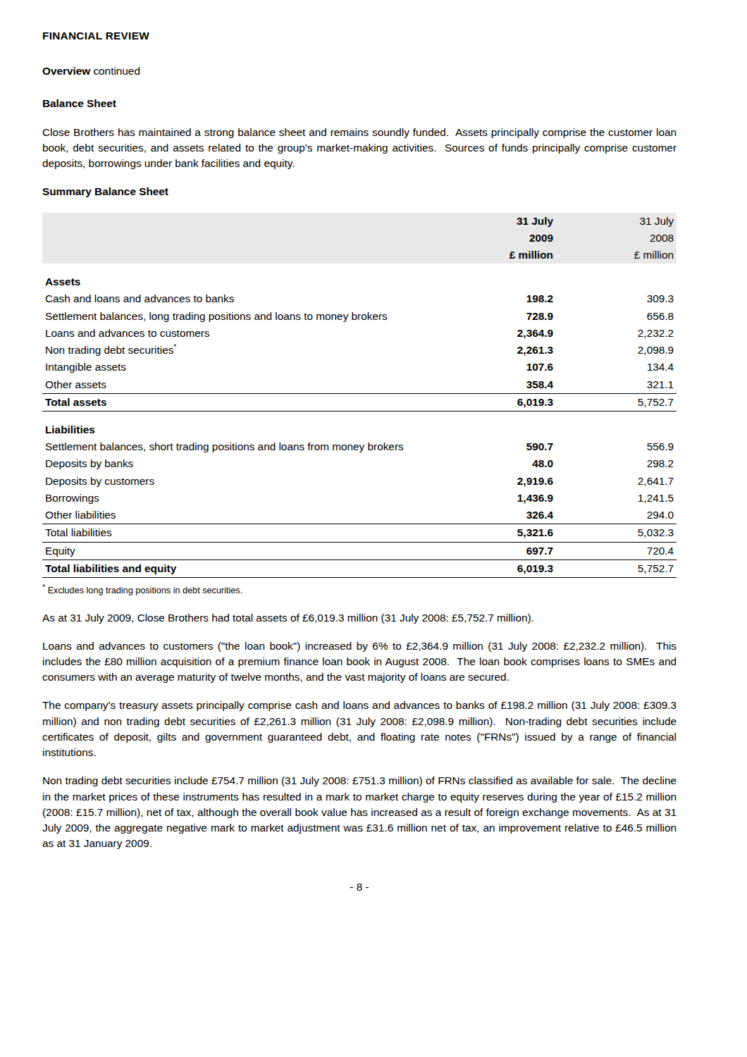FINANCIAL REVIEW
Overview continued
Balance Sheet
Close Brothers has maintained a strong balance sheet and remains soundly funded. Assets principally comprise the customer loan book, debt securities, and assets related to the group's market-making activities. Sources of funds principally comprise customer deposits, borrowings under bank facilities and equity.
Summary Balance Sheet
| | 31 July | 31 July |
| | 2009 | 2008 |
| | £ million | £ million |
| Assets | | |
| Cash and loans and advances to banks | 198.2 | 309.3 |
| Settlement balances, long trading positions and loans to money brokers | 728.9 | 656.8 |
| Loans and advances to customers | 2,364.9 | 2,232.2 |
| Non trading debt securities * | 2,261.3 | 2,098.9 |
| Intangible assets | 107.6 | 134.4 |
| Other assets | 358.4 | 321.1 |
| Total assets | 6,019.3 | 5,752.7 |
| Liabilities | | |
| Settlement balances, short trading positions and loans from money brokers | 590.7 | 556.9 |
| Deposits by banks | 48.0 | 298.2 |
| Deposits by customers | 2,919.6 | 2,641.7 |
| Borrowings | 1,436.9 | 1,241.5 |
| Other liabilities | 326.4 | 294.0 |
| Total liabilities | 5,321.6 | 5,032.3 |
| Equity | 697.7 | 720.4 |
| Total liabilities and equity | 6,019.3 | 5,752.7 |
* Excludes long trading positions in debt securities.
As at 31 July 2009, Close Brothers had total assets of £6,019.3 million (31 July 2008: £5,752.7 million).
Loans and advances to customers ("the loan book") increased by 6% to £2,364.9 million (31 July 2008: £2,232.2 million). This includes the £80 million acquisition of a premium finance loan book in August 2008. The loan book comprises loans to SMEs and consumers with an average maturity of twelve months, and the vast majority of loans are secured.
The company's treasury assets principally comprise cash and loans and advances to banks of £198.2 million (31 July 2008: £309.3 million) and non trading debt securities of £2,261.3 million (31 July 2008: £2,098.9 million). Non-trading debt securities include certificates of deposit, gilts and government guaranteed debt, and floating rate notes ("FRNs") issued by a range of financial institutions.
Non trading debt securities include £754.7 million (31 July 2008: £751.3 million) of FRNs classified as available for sale. The decline in the market prices of these instruments has resulted in a mark to market charge to equity reserves during the year of £15.2 million (2008: £15.7 million), net of tax, although the overall book value has increased as a result of foreign exchange movements. As at 31 July 2009, the aggregate negative mark to market adjustment was £31.6 million net of tax, an improvement relative to £46.5 million as at 31 January 2009.
- 8 -